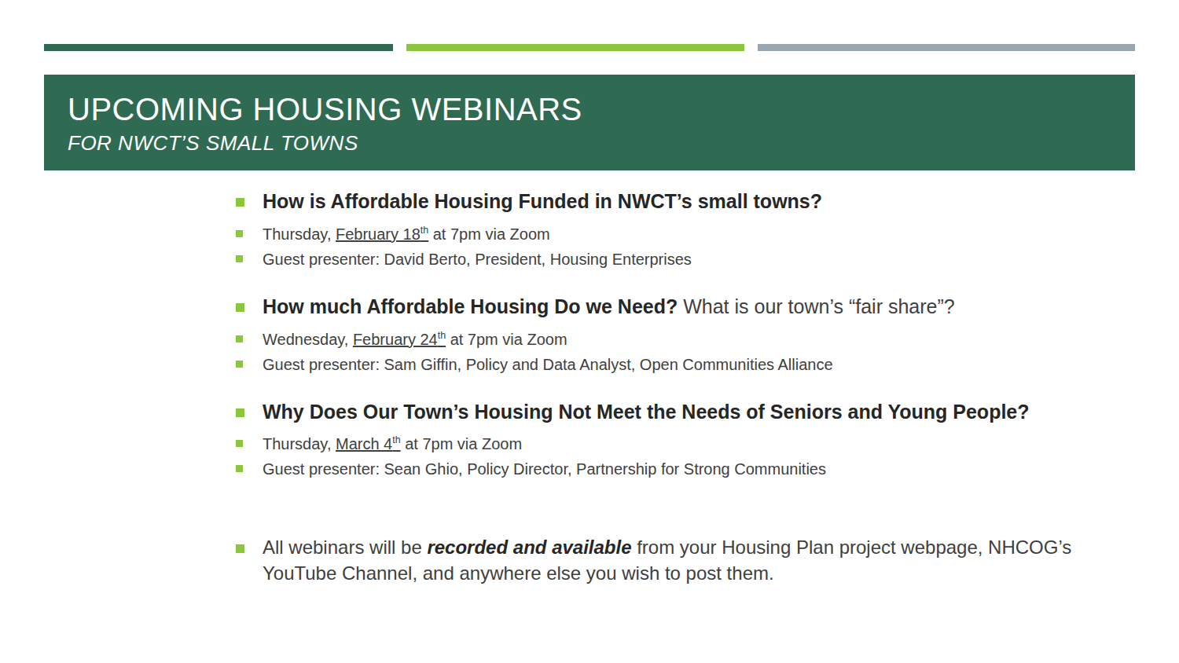Upcoming Housing Webinars
For NWCT’s Small Towns
How is Affordable Housing Funded in NWCT’s small towns?
Thursday, February 18th at 7pm via Zoom
Guest presenter: David Berto, President, Housing Enterprises
How much Affordable Housing Do we Need? What is our town’s “fair share”?
Wednesday, February 24th at 7pm via Zoom
Guest presenter: Sam Giffin, Policy and Data Analyst, Open Communities Alliance
Why Does Our Town’s Housing Not Meet the Needs of Seniors and Young People?
Thursday, March 4th at 7pm via Zoom
Guest presenter: Sean Ghio, Policy Director, Partnership for Strong Communities
All webinars will be recorded and available from your Housing Plan project webpage, NHCOG’s YouTube Channel, and anywhere else you wish to post them.